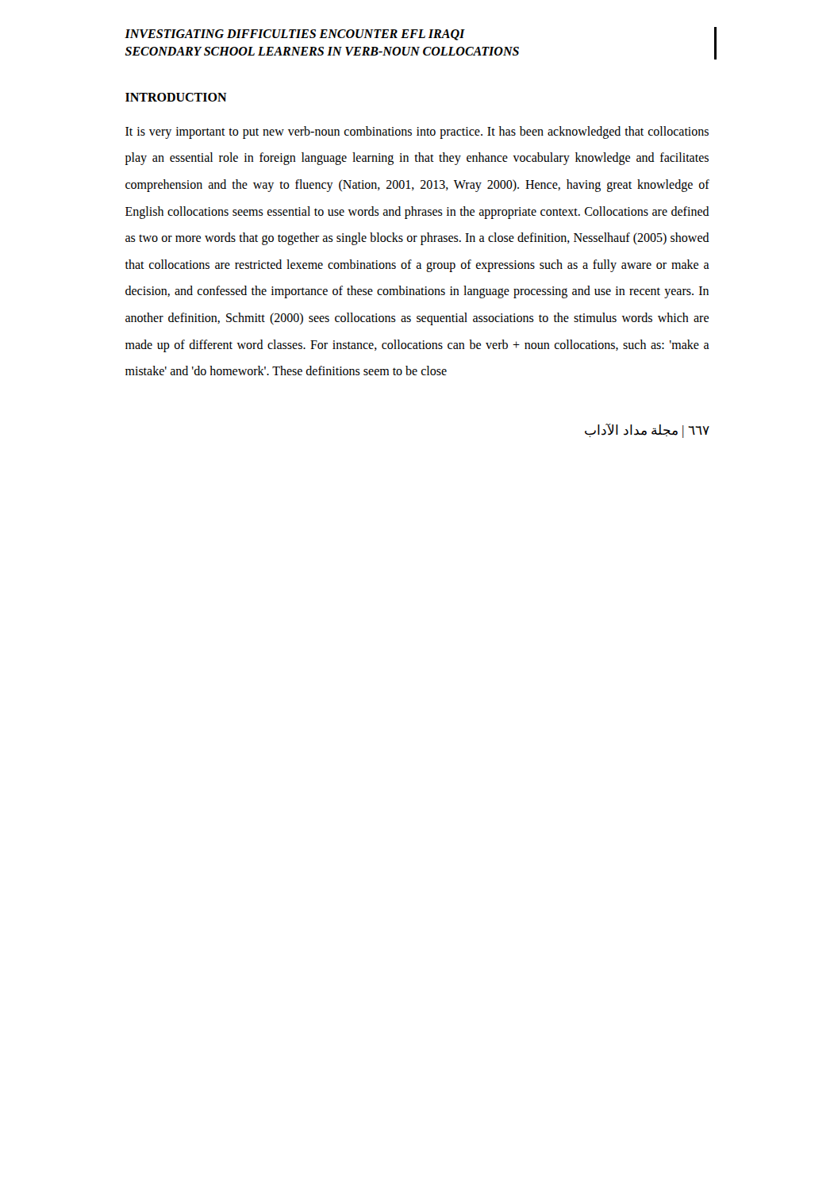Investigating Difficulties Encounter EFL Iraqi
Secondary School Learners in Verb-Noun Collocations
Introduction
It is very important to put new verb-noun combinations into practice. It has been acknowledged that collocations play an essential role in foreign language learning in that they enhance vocabulary knowledge and facilitates comprehension and the way to fluency (Nation, 2001, 2013, Wray 2000). Hence, having great knowledge of English collocations seems essential to use words and phrases in the appropriate context. Collocations are defined as two or more words that go together as single blocks or phrases. In a close definition, Nesselhauf (2005) showed that collocations are restricted lexeme combinations of a group of expressions such as a fully aware or make a decision, and confessed the importance of these combinations in language processing and use in recent years. In another definition, Schmitt (2000) sees collocations as sequential associations to the stimulus words which are made up of different word classes. For instance, collocations can be verb + noun collocations, such as: 'make a mistake' and 'do homework'. These definitions seem to be close
٦٦٧ | مجلة مداد الآداب